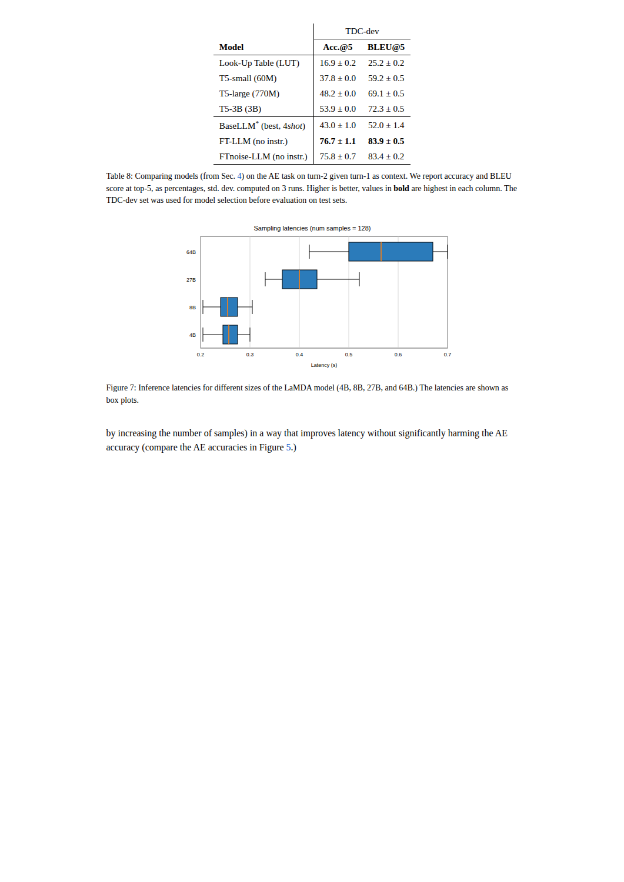| | TDC-dev |
| Model | Acc.@5 | BLEU@5 |
| Look-Up Table (LUT) | 16.9 ± 0.2 | 25.2 ± 0.2 |
| T5-small (60M) | 37.8 ± 0.0 | 59.2 ± 0.5 |
| T5-large (770M) | 48.2 ± 0.0 | 69.1 ± 0.5 |
| T5-3B (3B) | 53.9 ± 0.0 | 72.3 ± 0.5 |
| BaseLLM * (best, 4 shot ) | 43.0 ± 1.0 | 52.0 ± 1.4 |
| FT-LLM (no instr.) | 76.7 ± 1.1 | 83.9 ± 0.5 |
| FTnoise-LLM (no instr.) | 75.8 ± 0.7 | 83.4 ± 0.2 |
Table 8: Comparing models (from Sec. 4) on the AE task on turn-2 given turn-1 as context. We report accuracy and BLEU score at top-5, as percentages, std. dev. computed on 3 runs. Higher is better, values in bold are highest in each column. The TDC-dev set was used for model selection before evaluation on test sets.
Sampling latencies (num samples = 128) 64B 27B 8B 4B 0.2 0.3 0.4 0.5 0.6 0.7 Latency (s)
Figure 7: Inference latencies for different sizes of the LaMDA model (4B, 8B, 27B, and 64B.) The latencies are shown as box plots.
by increasing the number of samples) in a way that improves latency without significantly harming the AE accuracy (compare the AE accuracies in Figure 5.)